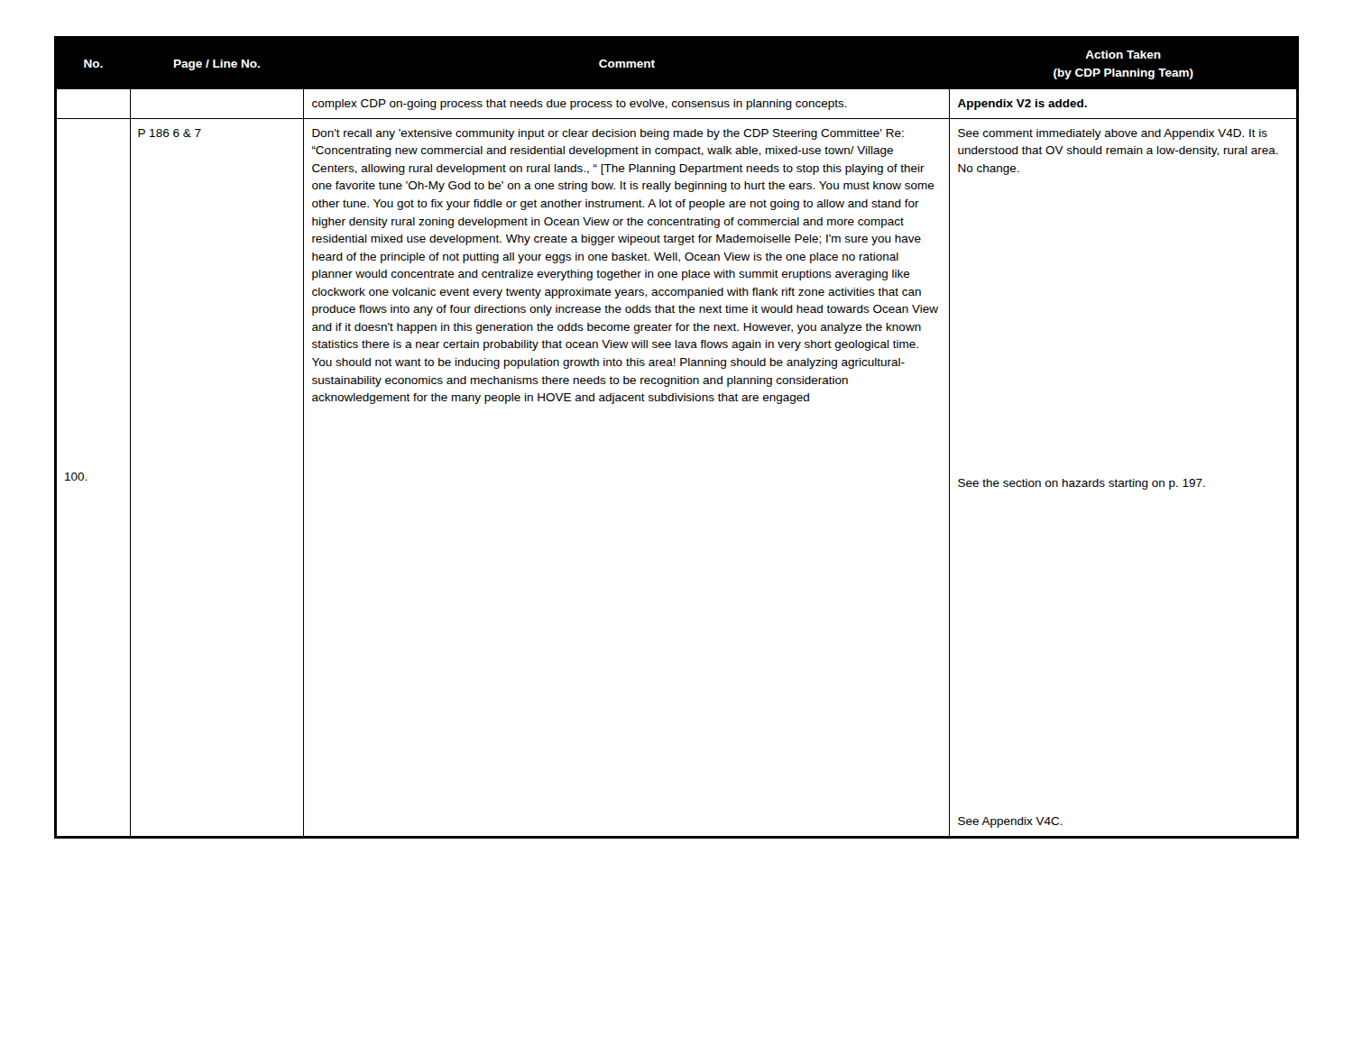| No. | Page / Line No. | Comment | Action Taken (by CDP Planning Team) |
| --- | --- | --- | --- |
| | | complex CDP on-going process that needs due process to evolve, consensus in planning concepts. | Appendix V2 is added. |
| 100. | P 186 6 & 7 | Don't recall any 'extensive community input or clear decision being made by the CDP Steering Committee' Re: “Concentrating new commercial and residential development in compact, walk able, mixed-use town/ Village Centers, allowing rural development on rural lands., “ [The Planning Department needs to stop this playing of their one favorite tune 'Oh-My God to be' on a one string bow. It is really beginning to hurt the ears. You must know some other tune. You got to fix your fiddle or get another instrument. A lot of people are not going to allow and stand for higher density rural zoning development in Ocean View or the concentrating of commercial and more compact residential mixed use development. Why create a bigger wipeout target for Mademoiselle Pele; I'm sure you have heard of the principle of not putting all your eggs in one basket. Well, Ocean View is the one place no rational planner would concentrate and centralize everything together in one place with summit eruptions averaging like clockwork one volcanic event every twenty approximate years, accompanied with flank rift zone activities that can produce flows into any of four directions only increase the odds that the next time it would head towards Ocean View and if it doesn't happen in this generation the odds become greater for the next. However, you analyze the known statistics there is a near certain probability that ocean View will see lava flows again in very short geological time. You should not want to be inducing population growth into this area! Planning should be analyzing agricultural-sustainability economics and mechanisms there needs to be recognition and planning consideration acknowledgement for the many people in HOVE and adjacent subdivisions that are engaged | See comment immediately above and Appendix V4D. It is understood that OV should remain a low-density, rural area. No change. See the section on hazards starting on p. 197. See Appendix V4C. |